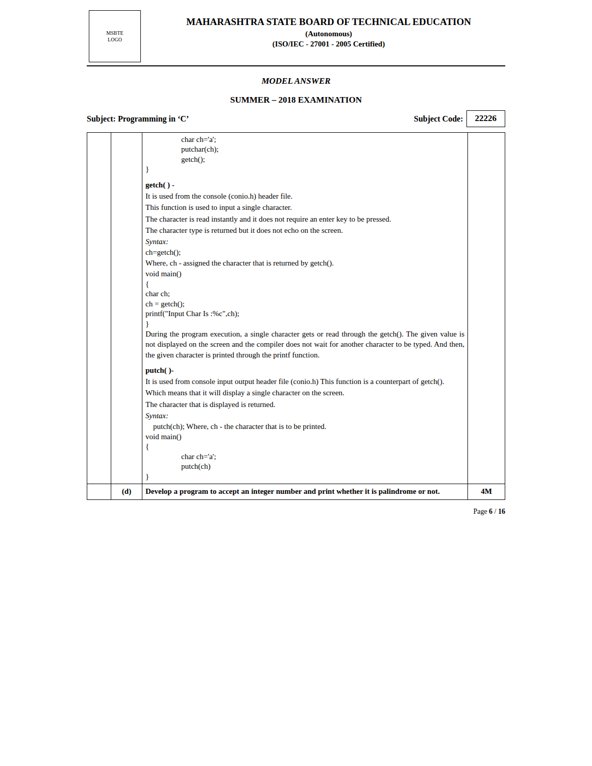MSBTE
LOGO
MAHARASHTRA STATE BOARD OF TECHNICAL EDUCATION
(Autonomous)
(ISO/IEC - 27001 - 2005 Certified)
MODEL ANSWER
SUMMER – 2018 EXAMINATION
Subject: Programming in ‘C’
Subject Code: 22226
| | | char ch='a'; putchar(ch); getch(); } getch( ) - It is used from the console (conio.h) header file. This function is used to input a single character. The character is read instantly and it does not require an enter key to be pressed. The character type is returned but it does not echo on the screen. Syntax: ch=getch(); Where, ch - assigned the character that is returned by getch(). void main() { char ch; ch = getch(); printf("Input Char Is :%c",ch); } During the program execution, a single character gets or read through the getch(). The given value is not displayed on the screen and the compiler does not wait for another character to be typed. And then, the given character is printed through the printf function. putch( )- It is used from console input output header file (conio.h) This function is a counterpart of getch(). Which means that it will display a single character on the screen. The character that is displayed is returned. Syntax: putch(ch); Where, ch - the character that is to be printed. void main() { char ch='a'; putch(ch) } | |
| | (d) | Develop a program to accept an integer number and print whether it is palindrome or not. | 4M |
Page 6 / 16